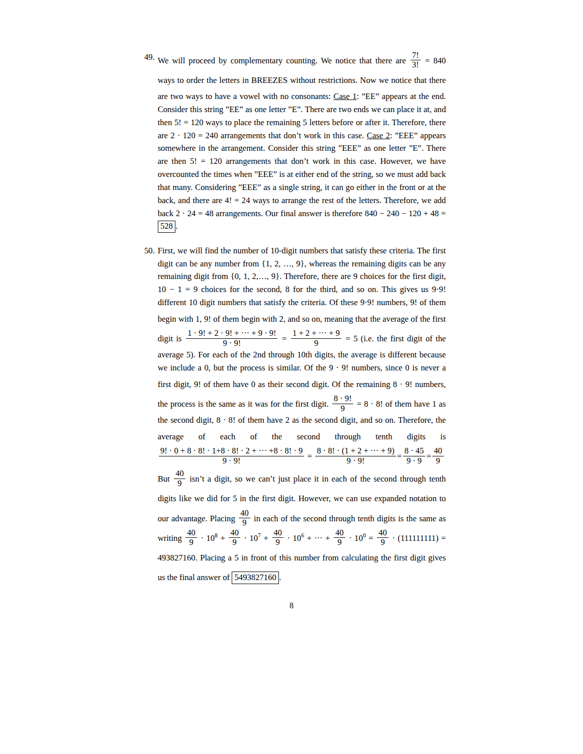49. We will proceed by complementary counting. We notice that there are 7!3! = 840 ways to order the letters in BREEZES without restrictions. Now we notice that there are two ways to have a vowel with no consonants: Case 1: ”EE” appears at the end. Consider this string ”EE” as one letter ”E”. There are two ends we can place it at, and then 5! = 120 ways to place the remaining 5 letters before or after it. Therefore, there are 2 · 120 = 240 arrangements that don’t work in this case. Case 2: ”EEE” appears somewhere in the arrangement. Consider this string ”EEE” as one letter ”E”. There are then 5! = 120 arrangements that don’t work in this case. However, we have overcounted the times when ”EEE” is at either end of the string, so we must add back that many. Considering ”EEE” as a single string, it can go either in the front or at the back, and there are 4! = 24 ways to arrange the rest of the letters. Therefore, we add back 2 · 24 = 48 arrangements. Our final answer is therefore 840 − 240 − 120 + 48 = 528.
50. First, we will find the number of 10-digit numbers that satisfy these criteria. The first digit can be any number from {1, 2, …, 9}, whereas the remaining digits can be any remaining digit from {0, 1, 2,…, 9}. Therefore, there are 9 choices for the first digit, 10 − 1 = 9 choices for the second, 8 for the third, and so on. This gives us 9·9! different 10 digit numbers that satisfy the criteria. Of these 9·9! numbers, 9! of them begin with 1, 9! of them begin with 2, and so on, meaning that the average of the first digit is 1 · 9! + 2 · 9! + ··· + 9 · 9!9 · 9! = 1 + 2 + ··· + 99 = 5 (i.e. the first digit of the average 5). For each of the 2nd through 10th digits, the average is different because we include a 0, but the process is similar. Of the 9 · 9! numbers, since 0 is never a first digit, 9! of them have 0 as their second digit. Of the remaining 8 · 9! numbers, the process is the same as it was for the first digit. 8 · 9!9 = 8 · 8! of them have 1 as the second digit, 8 · 8! of them have 2 as the second digit, and so on. Therefore, the average of each of the second through tenth digits is 9! · 0 + 8 · 8! · 1+8 · 8! · 2 + ··· +8 · 8! · 99 · 9! = 8 · 8! · (1 + 2 + ··· + 9) 9 · 9!=8 · 459 · 9=409
But 409 isn’t a digit, so we can’t just place it in each of the second through tenth digits like we did for 5 in the first digit. However, we can use expanded notation to our advantage. Placing 409 in each of the second through tenth digits is the same as writing 409 · 108 + 409 · 107 + 409 · 106 + ··· + 409 · 100 = 409 · (111111111) = 493827160. Placing a 5 in front of this number from calculating the first digit gives us the final answer of 5493827160.
8